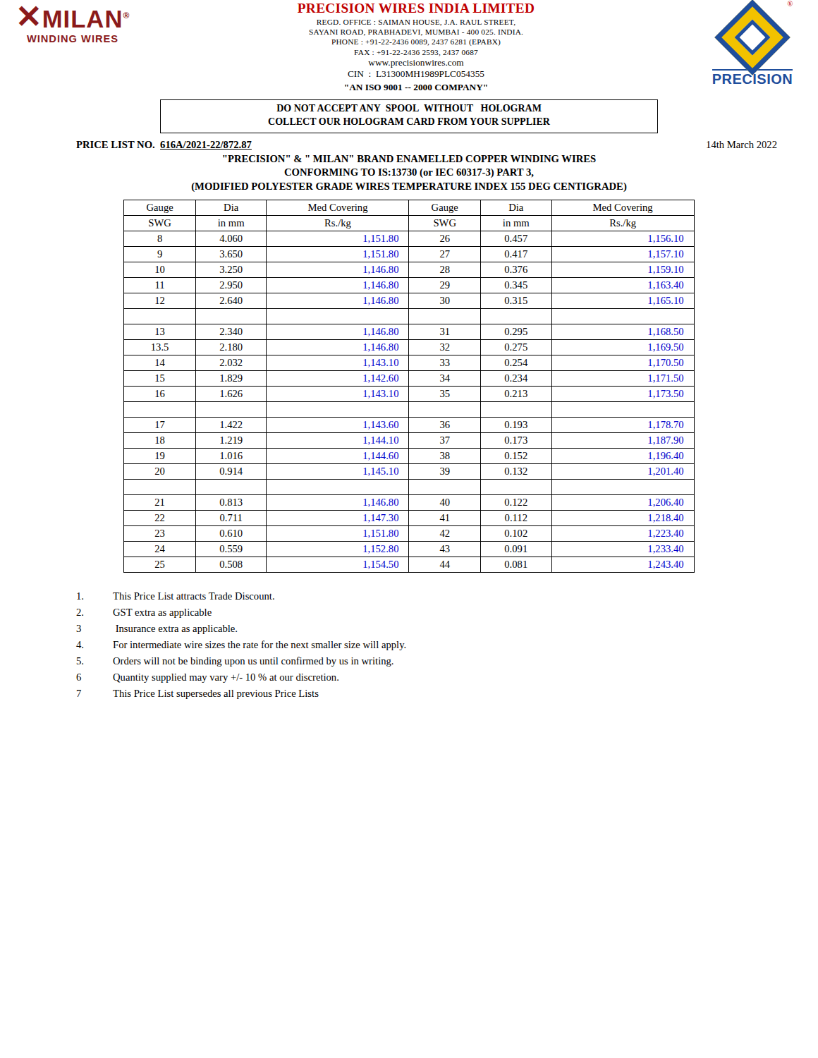✕MILAN®
WINDING WIRES
PRECISION WIRES INDIA LIMITED
REGD. OFFICE : SAIMAN HOUSE, J.A. RAUL STREET,
SAYANI ROAD, PRABHADEVI, MUMBAI - 400 025. INDIA.
PHONE : +91-22-2436 0089, 2437 6281 (EPABX)
FAX : +91-22-2436 2593, 2437 0687
www.precisionwires.com
CIN : L31300MH1989PLC054355
"AN ISO 9001 -- 2000 COMPANY"
®
PRECISION
DO NOT ACCEPT ANY SPOOL WITHOUT HOLOGRAM
COLLECT OUR HOLOGRAM CARD FROM YOUR SUPPLIER
PRICE LIST NO. 616A/2021-22/872.87
14th March 2022
"PRECISION" & " MILAN" BRAND ENAMELLED COPPER WINDING WIRES
CONFORMING TO IS:13730 (or IEC 60317-3) PART 3,
(MODIFIED POLYESTER GRADE WIRES TEMPERATURE INDEX 155 DEG CENTIGRADE)
| Gauge | Dia | Med Covering | Gauge | Dia | Med Covering |
| --- | --- | --- | --- | --- | --- |
| SWG | in mm | Rs./kg | SWG | in mm | Rs./kg |
| 8 | 4.060 | 1,151.80 | 26 | 0.457 | 1,156.10 |
| 9 | 3.650 | 1,151.80 | 27 | 0.417 | 1,157.10 |
| 10 | 3.250 | 1,146.80 | 28 | 0.376 | 1,159.10 |
| 11 | 2.950 | 1,146.80 | 29 | 0.345 | 1,163.40 |
| 12 | 2.640 | 1,146.80 | 30 | 0.315 | 1,165.10 |
| 13 | 2.340 | 1,146.80 | 31 | 0.295 | 1,168.50 |
| 13.5 | 2.180 | 1,146.80 | 32 | 0.275 | 1,169.50 |
| 14 | 2.032 | 1,143.10 | 33 | 0.254 | 1,170.50 |
| 15 | 1.829 | 1,142.60 | 34 | 0.234 | 1,171.50 |
| 16 | 1.626 | 1,143.10 | 35 | 0.213 | 1,173.50 |
| 17 | 1.422 | 1,143.60 | 36 | 0.193 | 1,178.70 |
| 18 | 1.219 | 1,144.10 | 37 | 0.173 | 1,187.90 |
| 19 | 1.016 | 1,144.60 | 38 | 0.152 | 1,196.40 |
| 20 | 0.914 | 1,145.10 | 39 | 0.132 | 1,201.40 |
| 21 | 0.813 | 1,146.80 | 40 | 0.122 | 1,206.40 |
| 22 | 0.711 | 1,147.30 | 41 | 0.112 | 1,218.40 |
| 23 | 0.610 | 1,151.80 | 42 | 0.102 | 1,223.40 |
| 24 | 0.559 | 1,152.80 | 43 | 0.091 | 1,233.40 |
| 25 | 0.508 | 1,154.50 | 44 | 0.081 | 1,243.40 |
| 1. | This Price List attracts Trade Discount. |
| 2. | GST extra as applicable |
| 3 | Insurance extra as applicable. |
| 4. | For intermediate wire sizes the rate for the next smaller size will apply. |
| 5. | Orders will not be binding upon us until confirmed by us in writing. |
| 6 | Quantity supplied may vary +/- 10 % at our discretion. |
| 7 | This Price List supersedes all previous Price Lists |